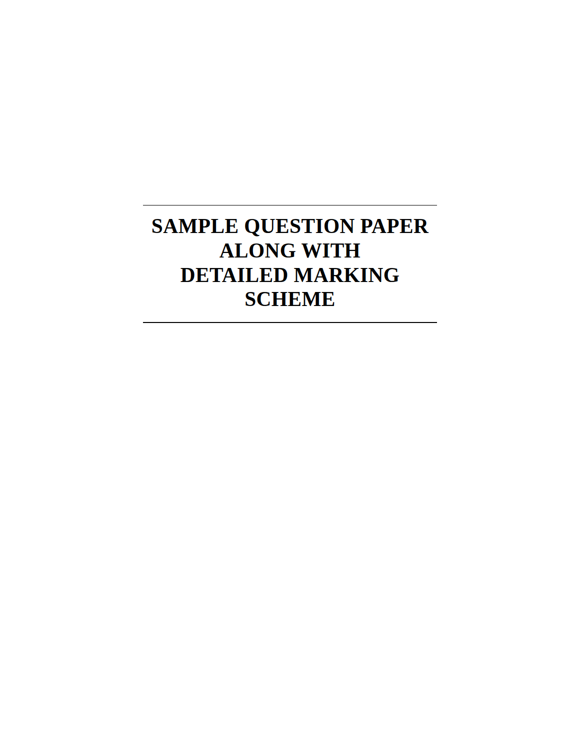Sample Question Paper
Along With
Detailed Marking Scheme